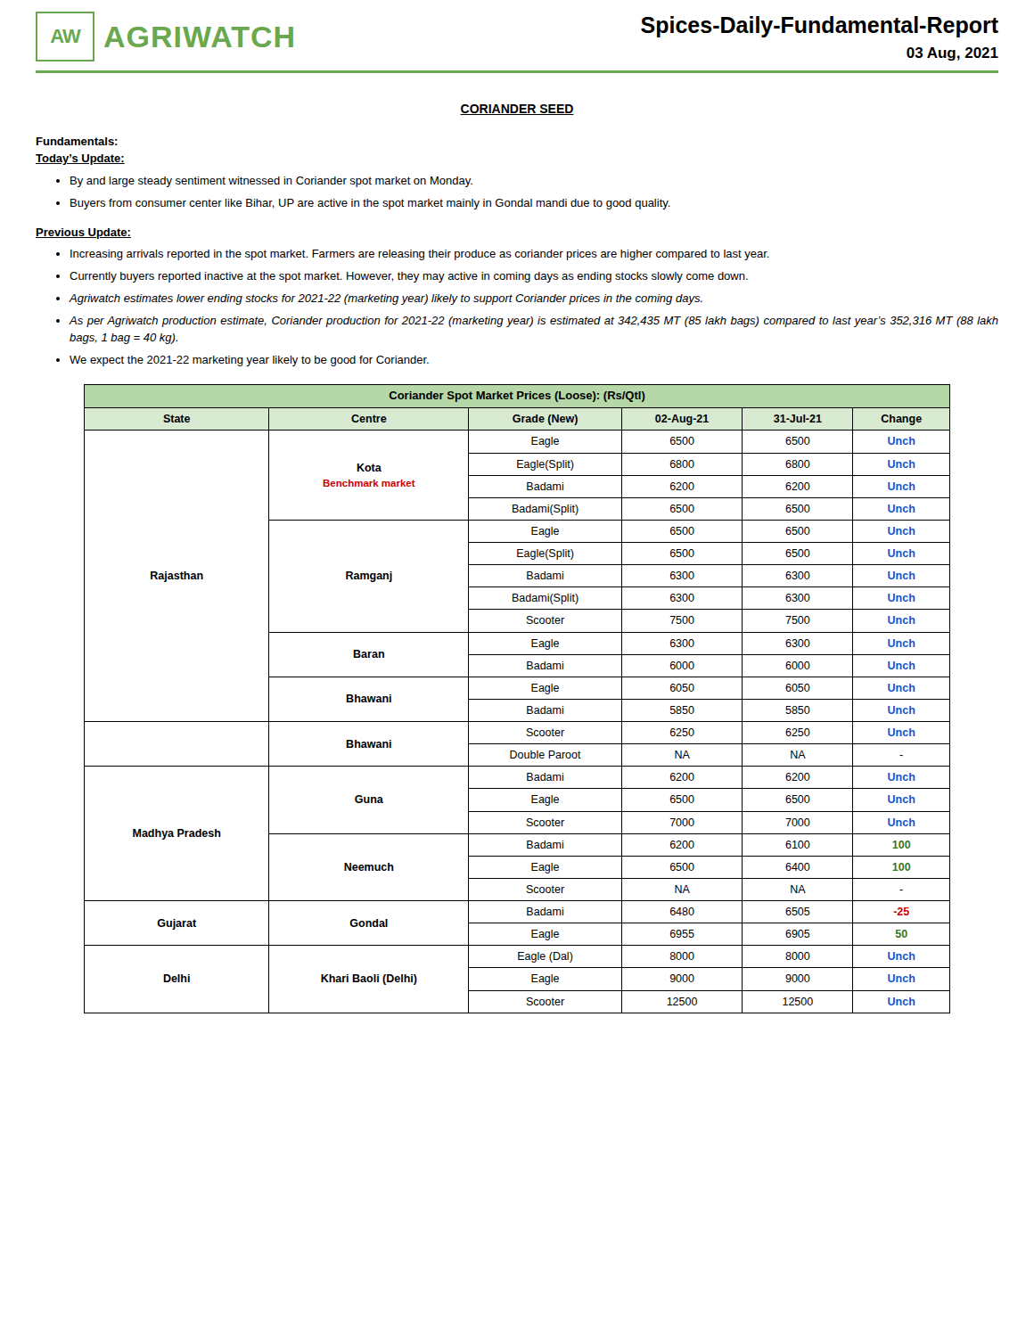AW
AGRIWATCH
Spices-Daily-Fundamental-Report
03 Aug, 2021
CORIANDER SEED
Fundamentals:
Today’s Update:
By and large steady sentiment witnessed in Coriander spot market on Monday.
Buyers from consumer center like Bihar, UP are active in the spot market mainly in Gondal mandi due to good quality.
Previous Update:
Increasing arrivals reported in the spot market. Farmers are releasing their produce as coriander prices are higher compared to last year.
Currently buyers reported inactive at the spot market. However, they may active in coming days as ending stocks slowly come down.
Agriwatch estimates lower ending stocks for 2021-22 (marketing year) likely to support Coriander prices in the coming days.
As per Agriwatch production estimate, Coriander production for 2021-22 (marketing year) is estimated at 342,435 MT (85 lakh bags) compared to last year’s 352,316 MT (88 lakh bags, 1 bag = 40 kg).
We expect the 2021-22 marketing year likely to be good for Coriander.
Coriander Spot Market Prices (Loose): (Rs/Qtl)
| State | Centre | Grade (New) | 02-Aug-21 | 31-Jul-21 | Change |
| --- | --- | --- | --- | --- | --- |
| Rajasthan | Kota Benchmark market | Eagle | 6500 | 6500 | Unch |
| Eagle(Split) | 6800 | 6800 | Unch |
| Badami | 6200 | 6200 | Unch |
| Badami(Split) | 6500 | 6500 | Unch |
| Ramganj | Eagle | 6500 | 6500 | Unch |
| Eagle(Split) | 6500 | 6500 | Unch |
| Badami | 6300 | 6300 | Unch |
| Badami(Split) | 6300 | 6300 | Unch |
| Scooter | 7500 | 7500 | Unch |
| Baran | Eagle | 6300 | 6300 | Unch |
| Badami | 6000 | 6000 | Unch |
| Bhawani | Eagle | 6050 | 6050 | Unch |
| Badami | 5850 | 5850 | Unch |
| | Bhawani | Scooter | 6250 | 6250 | Unch |
| Double Paroot | NA | NA | - |
| Madhya Pradesh | Guna | Badami | 6200 | 6200 | Unch |
| Eagle | 6500 | 6500 | Unch |
| Scooter | 7000 | 7000 | Unch |
| Neemuch | Badami | 6200 | 6100 | 100 |
| Eagle | 6500 | 6400 | 100 |
| Scooter | NA | NA | - |
| Gujarat | Gondal | Badami | 6480 | 6505 | -25 |
| Eagle | 6955 | 6905 | 50 |
| Delhi | Khari Baoli (Delhi) | Eagle (Dal) | 8000 | 8000 | Unch |
| Eagle | 9000 | 9000 | Unch |
| Scooter | 12500 | 12500 | Unch |